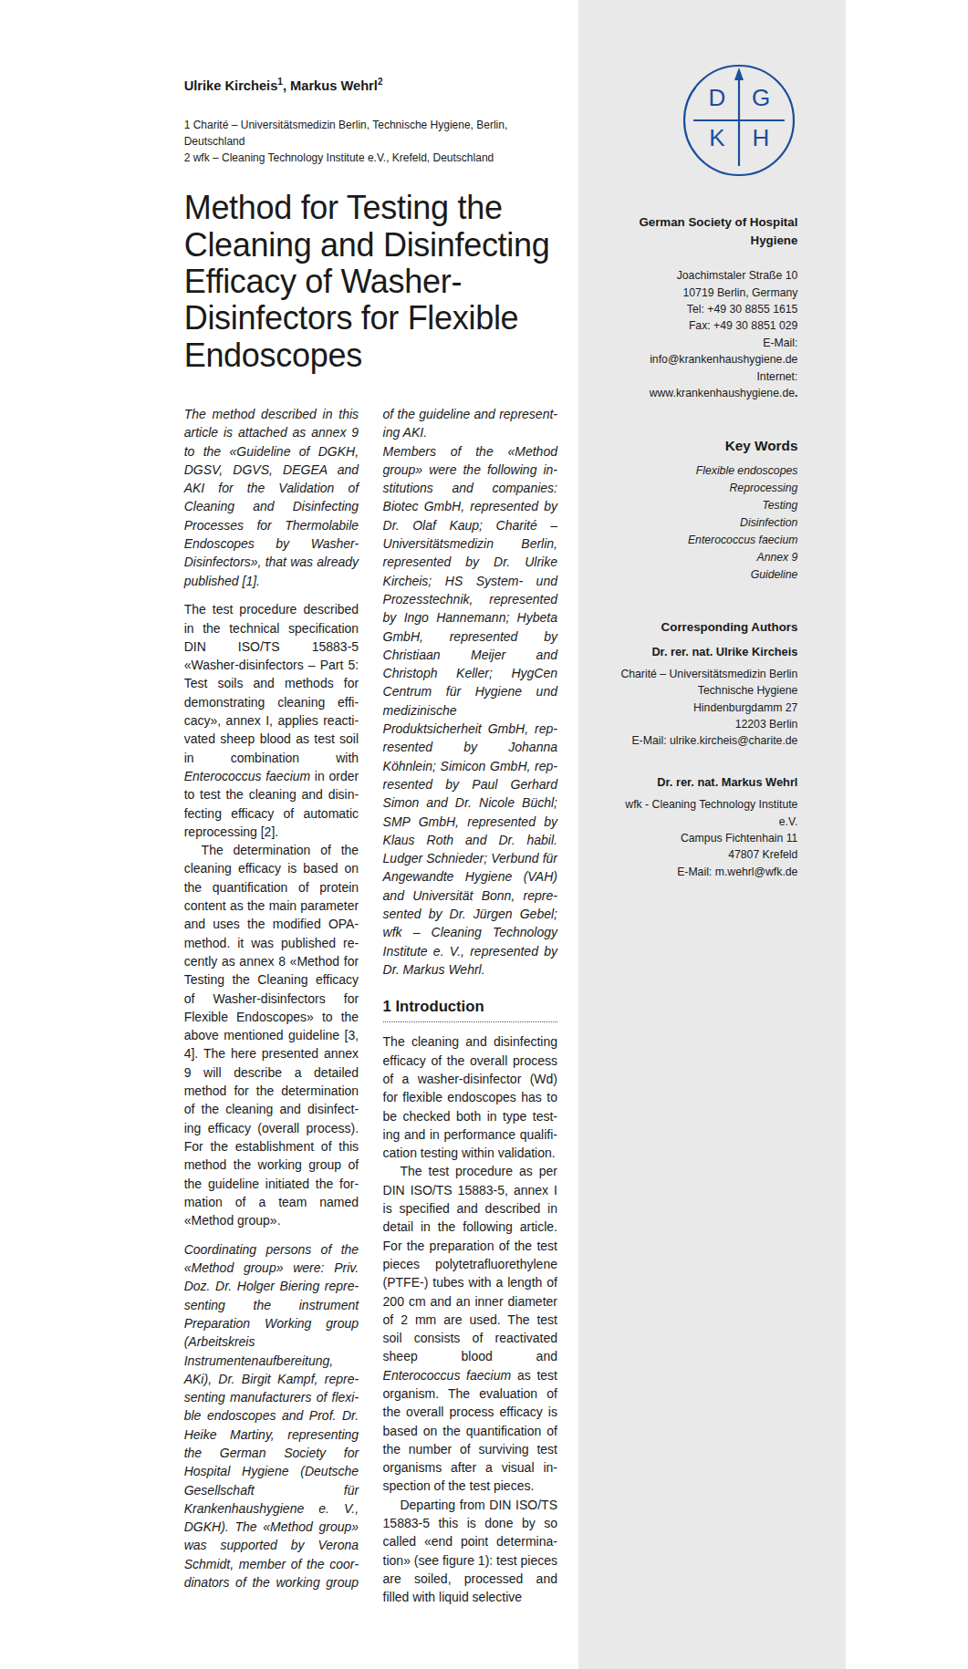Ulrike Kircheis1, Markus Wehrl2
1 Charité – Universitätsmedizin Berlin, Technische Hygiene, Berlin, Deutschland
2 wfk – Cleaning Technology Institute e.V., Krefeld, Deutschland
Method for Testing the Cleaning and Disinfecting Efficacy of Washer-Disinfectors for Flexible Endoscopes
The method described in this article is attached as annex 9 to the «Guideline of DGKH, DGSV, DGVS, DEGEA and AKI for the Validation of Cleaning and Disinfecting Processes for Thermolabile Endoscopes by Washer-Disinfectors», that was already published [1].
The test procedure described in the technical specification DIN ISO/TS 15883-5 «Washer-disinfectors – Part 5: Test soils and methods for demonstrating cleaning efficacy», annex I, applies reactivated sheep blood as test soil in combination with Enterococcus faecium in order to test the cleaning and disinfecting efficacy of automatic reprocessing [2].
The determination of the cleaning efficacy is based on the quantification of protein content as the main parameter and uses the modified OPA-method. it was published recently as annex 8 «Method for Testing the Cleaning efficacy of Washer-disinfectors for Flexible Endoscopes» to the above mentioned guideline [3, 4]. The here presented annex 9 will describe a detailed method for the determination of the cleaning and disinfecting efficacy (overall process). For the establishment of this method the working group of the guideline initiated the formation of a team named «Method group».
Coordinating persons of the «Method group» were: Priv. Doz. Dr. Holger Biering representing the instrument Preparation Working group (Arbeitskreis Instrumentenaufbereitung, AKi), Dr. Birgit Kampf, representing manufacturers of flexible endoscopes and Prof. Dr. Heike Martiny, representing the German Society for Hospital Hygiene (Deutsche Gesellschaft für Krankenhaushygiene e. V., DGKH). The «Method group» was supported by Verona Schmidt, member of the coordinators of the working group of the guideline and representing AKI.
Members of the «Method group» were the following institutions and companies: Biotec GmbH, represented by Dr. Olaf Kaup; Charité – Universitätsmedizin Berlin, represented by Dr. Ulrike Kircheis; HS System- und Prozesstechnik, represented by Ingo Hannemann; Hybeta GmbH, represented by Christiaan Meijer and Christoph Keller; HygCen Centrum für Hygiene und medizinische Produktsicherheit GmbH, represented by Johanna Köhnlein; Simicon GmbH, represented by Paul Gerhard Simon and Dr. Nicole Büchl; SMP GmbH, represented by Klaus Roth and Dr. habil. Ludger Schnieder; Verbund für Angewandte Hygiene (VAH) and Universität Bonn, represented by Dr. Jürgen Gebel; wfk – Cleaning Technology Institute e. V., represented by Dr. Markus Wehrl.
1 Introduction
The cleaning and disinfecting efficacy of the overall process of a washer-disinfector (Wd) for flexible endoscopes has to be checked both in type testing and in performance qualification testing within validation.
The test procedure as per DIN ISO/TS 15883-5, annex I is specified and described in detail in the following article. For the preparation of the test pieces polytetrafluorethylene (PTFE-) tubes with a length of 200 cm and an inner diameter of 2 mm are used. The test soil consists of reactivated sheep blood and Enterococcus faecium as test organism. The evaluation of the overall process efficacy is based on the quantification of the number of surviving test organisms after a visual inspection of the test pieces.
Departing from DIN ISO/TS 15883-5 this is done by so called «end point determination» (see figure 1): test pieces are soiled, processed and filled with liquid selective
D G K H
German Society of Hospital Hygiene
Joachimstaler Straße 10
10719 Berlin, Germany
Tel: +49 30 8855 1615
Fax: +49 30 8851 029
E-Mail: info@krankenhaushygiene.de
Internet:
www.krankenhaushygiene.de.
Key Words
Flexible endoscopes
Reprocessing
Testing
Disinfection
Enterococcus faecium
Annex 9
Guideline
Corresponding Authors
Dr. rer. nat. Ulrike Kircheis
Charité – Universitätsmedizin Berlin
Technische Hygiene
Hindenburgdamm 27
12203 Berlin
E-Mail: ulrike.kircheis@charite.de
Dr. rer. nat. Markus Wehrl
wfk - Cleaning Technology Institute e.V.
Campus Fichtenhain 11
47807 Krefeld
E-Mail: m.wehrl@wfk.de